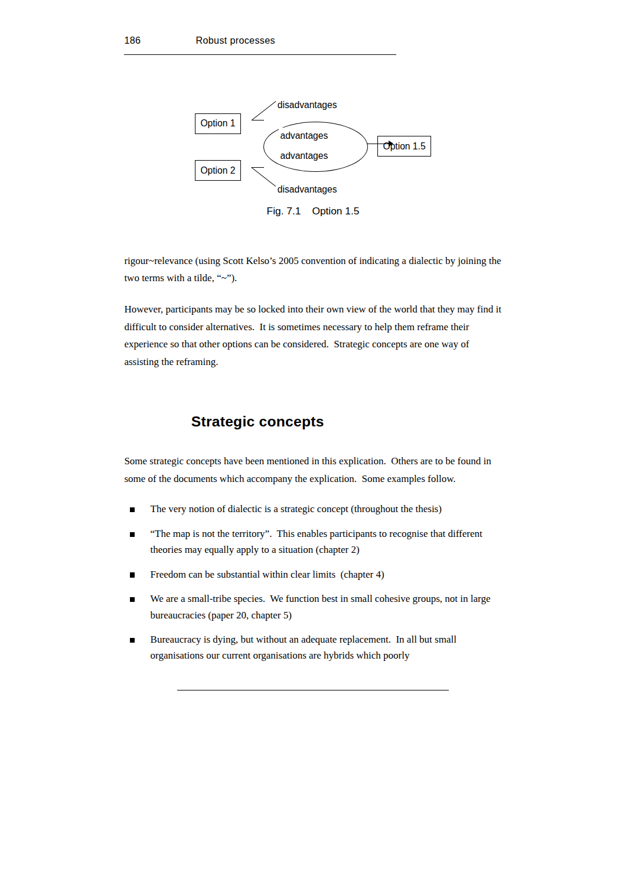186 Robust processes
Option 1
Option 2
Option 1.5
advantages advantages disadvantages disadvantages
Fig. 7.1 Option 1.5
rigour~relevance (using Scott Kelso’s 2005 convention of indicating a dialectic by joining the two terms with a tilde, “~”).
However, participants may be so locked into their own view of the world that they may find it difficult to consider alternatives. It is sometimes necessary to help them reframe their experience so that other options can be considered. Strategic concepts are one way of assisting the reframing.
Strategic concepts
Some strategic concepts have been mentioned in this explication. Others are to be found in some of the documents which accompany the explication. Some examples follow.
The very notion of dialectic is a strategic concept (throughout the thesis)
“The map is not the territory”. This enables participants to recognise that different theories may equally apply to a situation (chapter 2)
Freedom can be substantial within clear limits (chapter 4)
We are a small-tribe species. We function best in small cohesive groups, not in large bureaucracies (paper 20, chapter 5)
Bureaucracy is dying, but without an adequate replacement. In all but small organisations our current organisations are hybrids which poorly